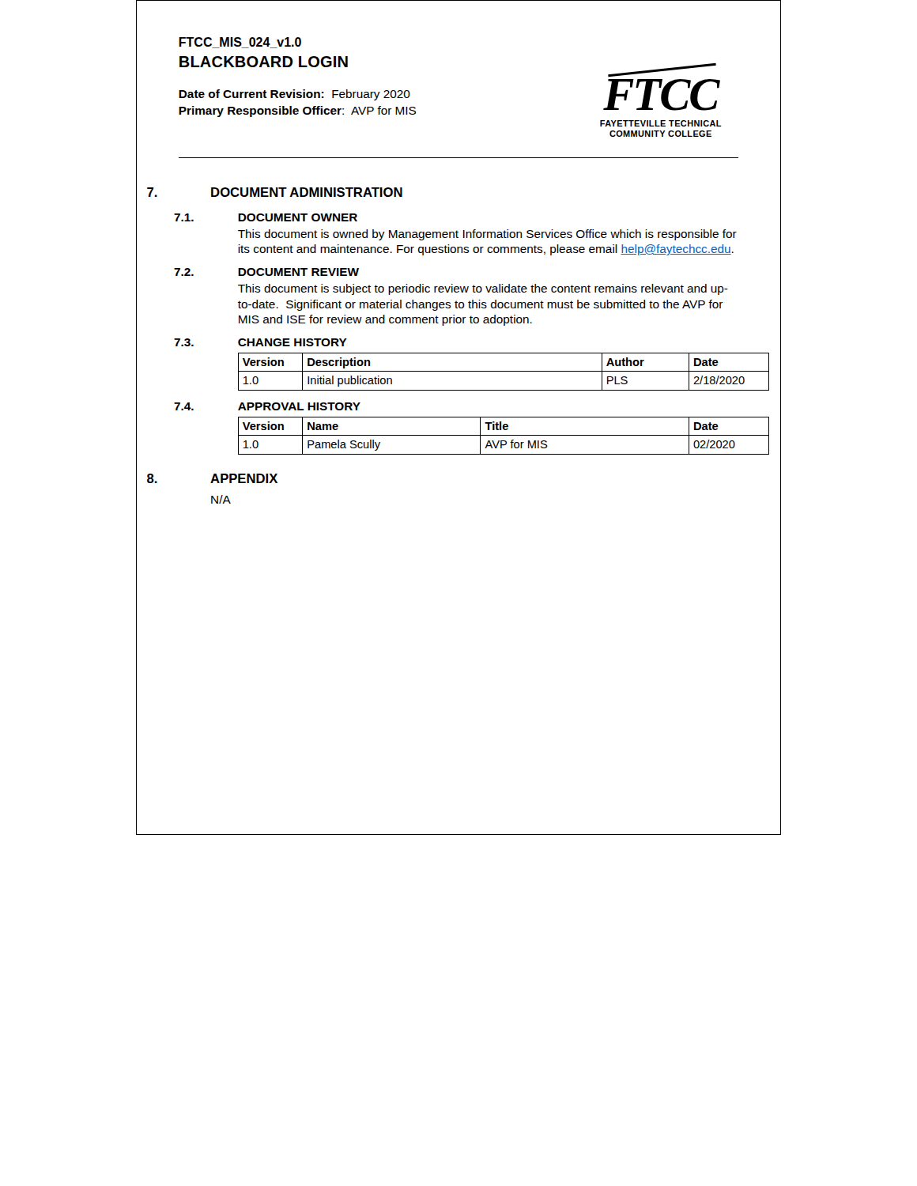FTCC_MIS_024_v1.0
BLACKBOARD LOGIN
Date of Current Revision: February 2020
Primary Responsible Officer: AVP for MIS
FTCC
FAYETTEVILLE TECHNICAL
COMMUNITY COLLEGE
7. DOCUMENT ADMINISTRATION
7.1. DOCUMENT OWNER
This document is owned by Management Information Services Office which is responsible for its content and maintenance. For questions or comments, please email help@faytechcc.edu.
7.2. DOCUMENT REVIEW
This document is subject to periodic review to validate the content remains relevant and up-to-date. Significant or material changes to this document must be submitted to the AVP for MIS and ISE for review and comment prior to adoption.
7.3. CHANGE HISTORY
| Version | Description | Author | Date |
| --- | --- | --- | --- |
| 1.0 | Initial publication | PLS | 2/18/2020 |
7.4. APPROVAL HISTORY
| Version | Name | Title | Date |
| --- | --- | --- | --- |
| 1.0 | Pamela Scully | AVP for MIS | 02/2020 |
8. APPENDIX
N/A